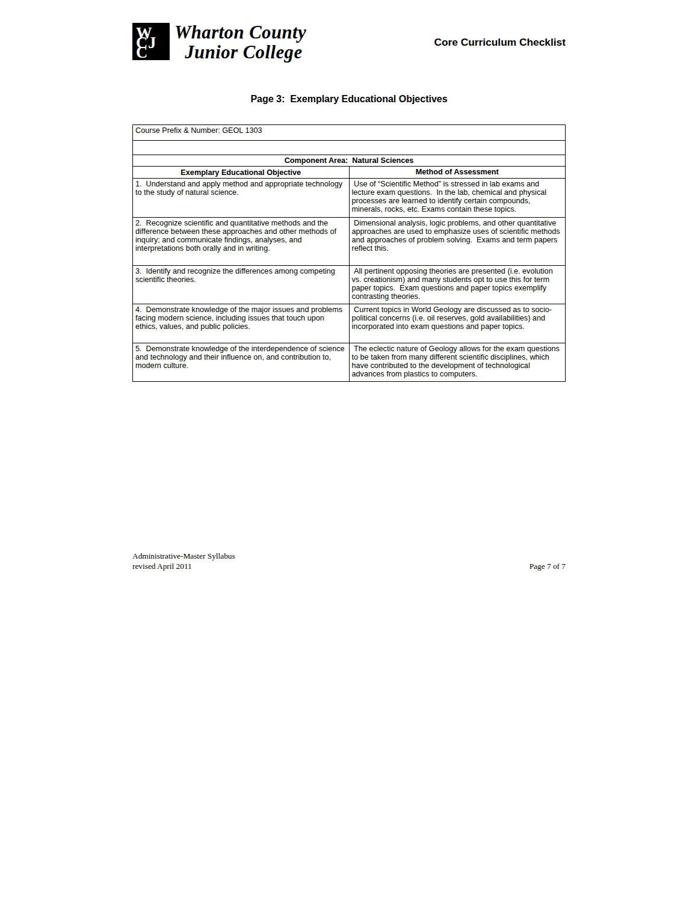W C J C
Wharton County
Junior College
Core Curriculum Checklist
Page 3: Exemplary Educational Objectives
| Course Prefix & Number: GEOL 1303 |
| Component Area: Natural Sciences |
| Exemplary Educational Objective | Method of Assessment |
| 1. Understand and apply method and appropriate technology to the study of natural science. | Use of “Scientific Method” is stressed in lab exams and lecture exam questions. In the lab, chemical and physical processes are learned to identify certain compounds, minerals, rocks, etc. Exams contain these topics. |
| 2. Recognize scientific and quantitative methods and the difference between these approaches and other methods of inquiry; and communicate findings, analyses, and interpretations both orally and in writing. | Dimensional analysis, logic problems, and other quantitative approaches are used to emphasize uses of scientific methods and approaches of problem solving. Exams and term papers reflect this. |
| 3. Identify and recognize the differences among competing scientific theories. | All pertinent opposing theories are presented (i.e. evolution vs. creationism) and many students opt to use this for term paper topics. Exam questions and paper topics exemplify contrasting theories. |
| 4. Demonstrate knowledge of the major issues and problems facing modern science, including issues that touch upon ethics, values, and public policies. | Current topics in World Geology are discussed as to socio-political concerns (i.e. oil reserves, gold availabilities) and incorporated into exam questions and paper topics. |
| 5. Demonstrate knowledge of the interdependence of science and technology and their influence on, and contribution to, modern culture. | The eclectic nature of Geology allows for the exam questions to be taken from many different scientific disciplines, which have contributed to the development of technological advances from plastics to computers. |
Administrative-Master Syllabus
revised April 2011
Page 7 of 7